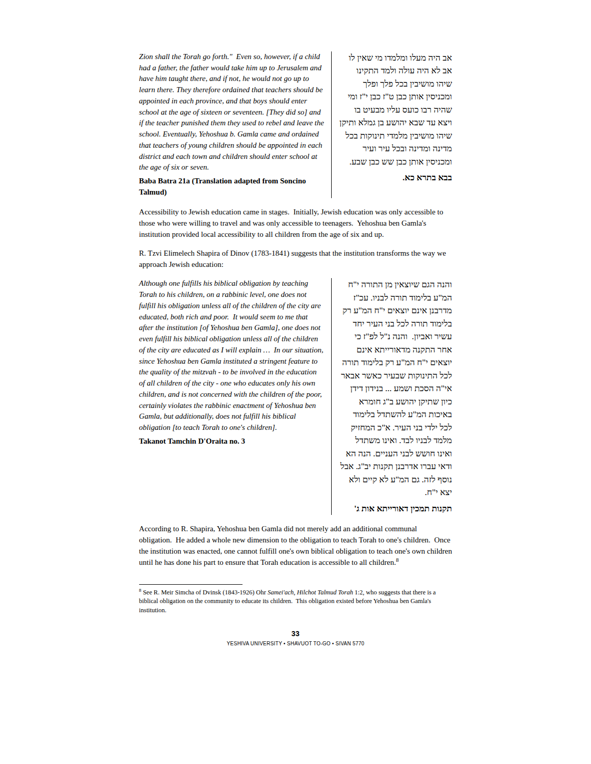Zion shall the Torah go forth." Even so, however, if a child had a father, the father would take him up to Jerusalem and have him taught there, and if not, he would not go up to learn there. They therefore ordained that teachers should be appointed in each province, and that boys should enter school at the age of sixteen or seventeen. [They did so] and if the teacher punished them they used to rebel and leave the school. Eventually, Yehoshua b. Gamla came and ordained that teachers of young children should be appointed in each district and each town and children should enter school at the age of six or seven. Baba Batra 21a (Translation adapted from Soncino Talmud)
אב היה מעלו ומלמדו מי שאין לו אב לא היה עולה ולמד התקינו שיהו מושיבין בכל פלך ופלך ומכניסין אותן כבן ט"ז כבן י"ז ומי שהיה רבו כועס עליו מבעיט בו ויצא עד שבא יהושע בן גמלא ותיקן שיהו מושיבין מלמדי תינוקות בכל מדינה ומדינה ובכל עיר ועיר ומכניסין אותן כבן שש כבן שבע. בבא בתרא כא.
Accessibility to Jewish education came in stages. Initially, Jewish education was only accessible to those who were willing to travel and was only accessible to teenagers. Yehoshua ben Gamla's institution provided local accessibility to all children from the age of six and up.
R. Tzvi Elimelech Shapira of Dinov (1783-1841) suggests that the institution transforms the way we approach Jewish education:
Although one fulfills his biblical obligation by teaching Torah to his children, on a rabbinic level, one does not fulfill his obligation unless all of the children of the city are educated, both rich and poor. It would seem to me that after the institution [of Yehoshua ben Gamla], one does not even fulfill his biblical obligation unless all of the children of the city are educated as I will explain … In our situation, since Yehoshua ben Gamla instituted a stringent feature to the quality of the mitzvah - to be involved in the education of all children of the city - one who educates only his own children, and is not concerned with the children of the poor, certainly violates the rabbinic enactment of Yehoshua ben Gamla, but additionally, does not fulfill his biblical obligation [to teach Torah to one's children]. Takanot Tamchin D'Oraita no. 3
והנה הגם שיוצאין מן התורה י"ח המ"ע בלימוד תורה לבניו. עכ"ז מדרבנן אינם יוצאים י"ח המ"ע רק בלימוד תורה לכל בני העיר יחד עשיר ואביון. והנה נ"ל לפ"ז כי אחר התקנה מדאורייתא אינם יוצאים י"ח המ"ע רק בלימוד תורה לכל התינוקות שבעיר כאשר אבאר אי"ה הסכת ושמע ... בנידון דידן כיון שתיקן יהושע ב"ג חומרא באיכות המ"ע להשתדל בלימוד לכל ילדי בני העיר. א"כ המחזיק מלמד לבניו לבד. ואינו משתדל ואינו חושש לבני העניים. הנה הא ודאי עברו אדרבנן תקנות יב"ג. אבל נוסף לזה. גם המ"ע לא קיים ולא יצא י"ח. תקנות תמכין דאורייתא אות ג'
According to R. Shapira, Yehoshua ben Gamla did not merely add an additional communal obligation. He added a whole new dimension to the obligation to teach Torah to one's children. Once the institution was enacted, one cannot fulfill one's own biblical obligation to teach one's own children until he has done his part to ensure that Torah education is accessible to all children.8
8 See R. Meir Simcha of Dvinsk (1843-1926) Ohr Samei'ach, Hilchot Talmud Torah 1:2, who suggests that there is a biblical obligation on the community to educate its children. This obligation existed before Yehoshua ben Gamla's institution.
33 YESHIVA UNIVERSITY • SHAVUOT TO-GO • SIVAN 5770